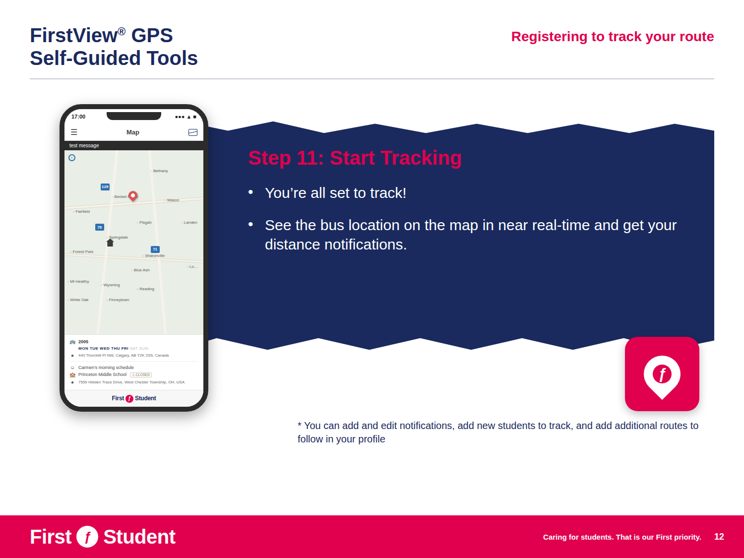FirstView® GPS
Self-Guided Tools
Registering to track your route
17:00 ●●● ▲ ■
☰ Map
test message
129 75 71 Bethany Becket Ridge Mason Fairfield Pisgah Landen Springdale Forest Park Sharonville Blue Ash Mt Healthy Wyoming Reading White Oak Finneytown Lo…
🚌 2005
MON TUE WED THU FRI SAT SUN
● 440 Thornhill Pl NW, Calgary, AB T2K 2S5, Canada
☺ Carmen's morning schedule
🏫 Princeton Middle School ⚠ CLOSED
● 7559 Hidden Trace Drive, West Chester Township, OH, USA
Firstƒ Student
Step 11: Start Tracking
You’re all set to track!
See the bus location on the map in near real-time and get your distance notifications.
ƒ
* You can add and edit notifications, add new students to track, and add additional routes to follow in your profile
First ƒ Student
Caring for students. That is our First priority. 12